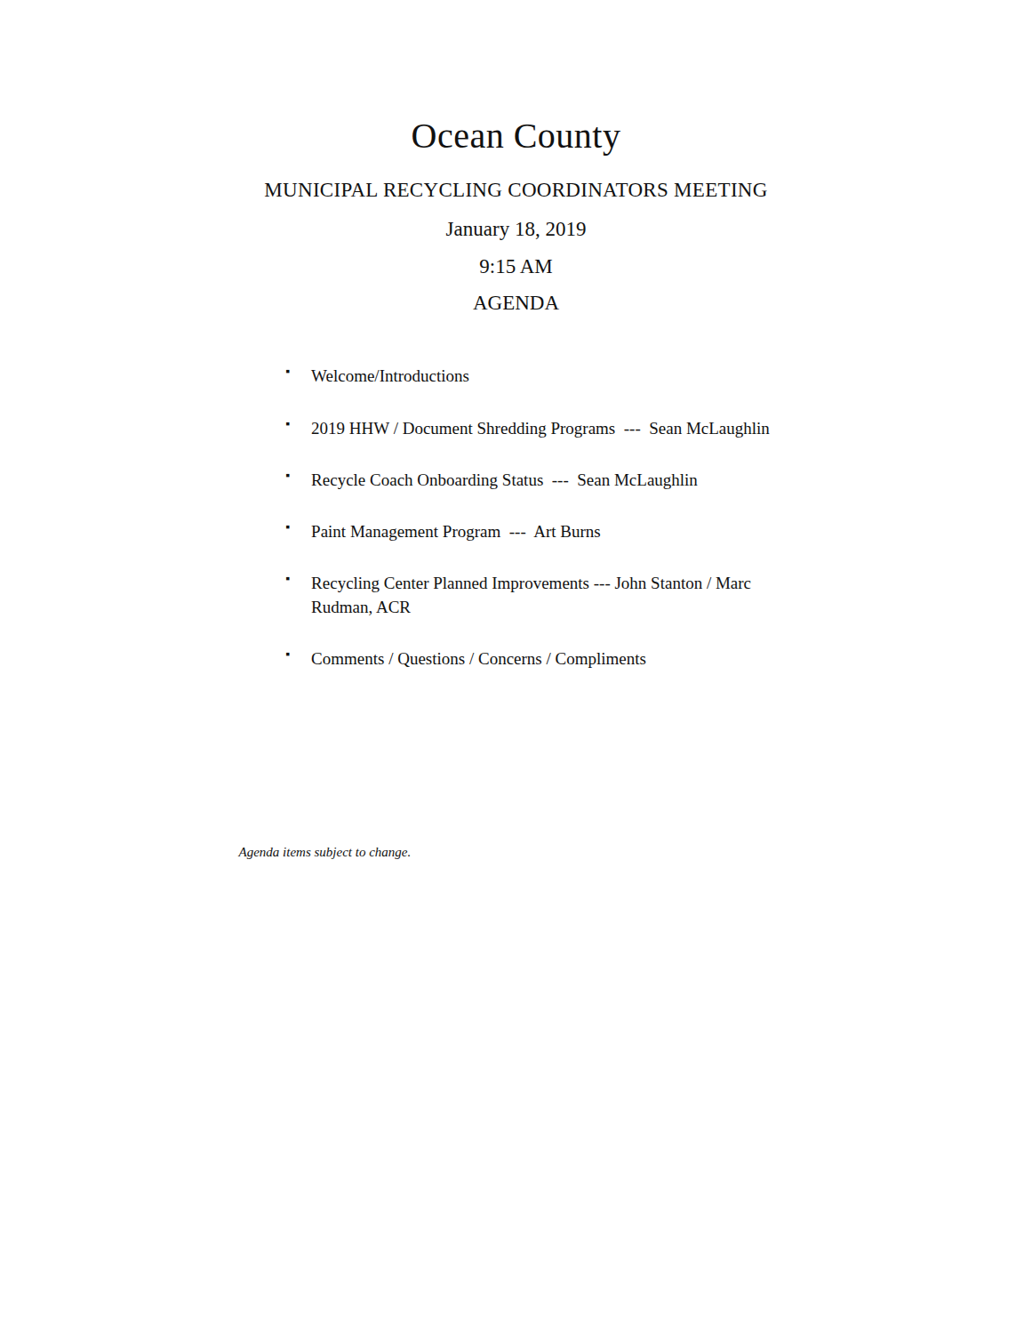Ocean County
MUNICIPAL RECYCLING COORDINATORS MEETING
January 18, 2019
9:15 AM
AGENDA
Welcome/Introductions
2019 HHW / Document Shredding Programs --- Sean McLaughlin
Recycle Coach Onboarding Status --- Sean McLaughlin
Paint Management Program --- Art Burns
Recycling Center Planned Improvements --- John Stanton / Marc Rudman, ACR
Comments / Questions / Concerns / Compliments
Agenda items subject to change.